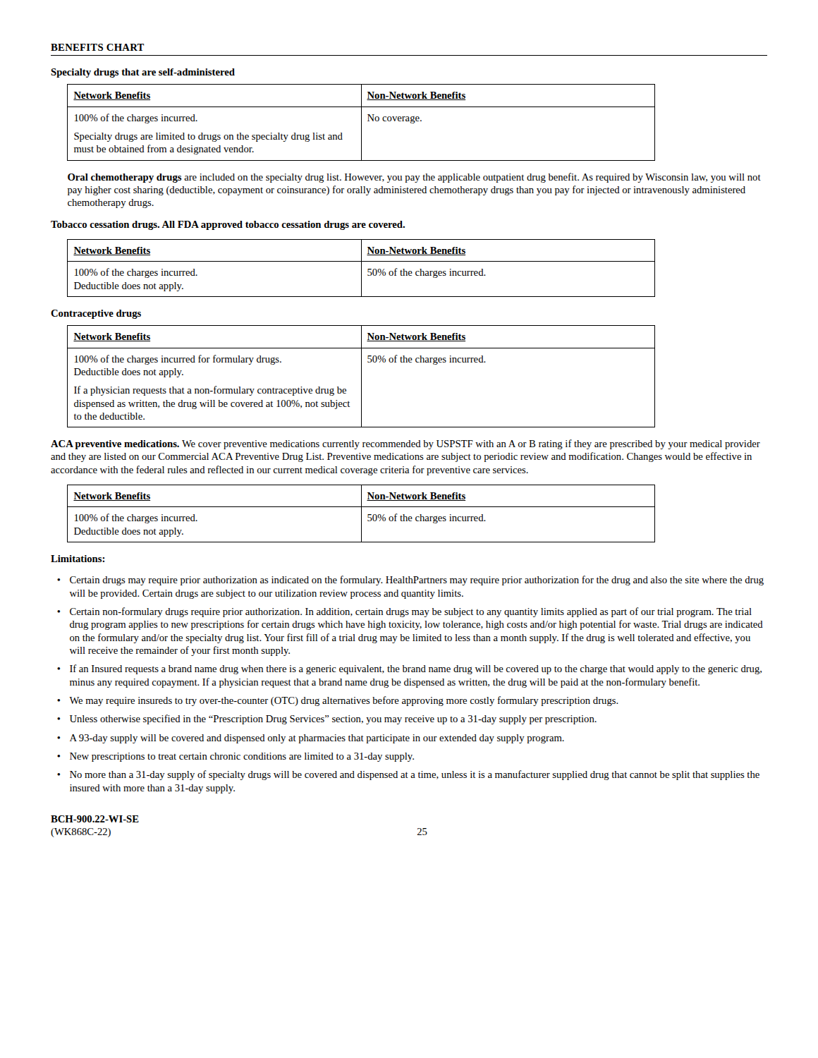BENEFITS CHART
Specialty drugs that are self-administered
| Network Benefits | Non-Network Benefits |
| --- | --- |
| 100% of the charges incurred. Specialty drugs are limited to drugs on the specialty drug list and must be obtained from a designated vendor. | No coverage. |
Oral chemotherapy drugs are included on the specialty drug list. However, you pay the applicable outpatient drug benefit. As required by Wisconsin law, you will not pay higher cost sharing (deductible, copayment or coinsurance) for orally administered chemotherapy drugs than you pay for injected or intravenously administered chemotherapy drugs.
Tobacco cessation drugs. All FDA approved tobacco cessation drugs are covered.
| Network Benefits | Non-Network Benefits |
| --- | --- |
| 100% of the charges incurred. Deductible does not apply. | 50% of the charges incurred. |
Contraceptive drugs
| Network Benefits | Non-Network Benefits |
| --- | --- |
| 100% of the charges incurred for formulary drugs. Deductible does not apply. If a physician requests that a non-formulary contraceptive drug be dispensed as written, the drug will be covered at 100%, not subject to the deductible. | 50% of the charges incurred. |
ACA preventive medications. We cover preventive medications currently recommended by USPSTF with an A or B rating if they are prescribed by your medical provider and they are listed on our Commercial ACA Preventive Drug List. Preventive medications are subject to periodic review and modification. Changes would be effective in accordance with the federal rules and reflected in our current medical coverage criteria for preventive care services.
| Network Benefits | Non-Network Benefits |
| --- | --- |
| 100% of the charges incurred. Deductible does not apply. | 50% of the charges incurred. |
Limitations:
Certain drugs may require prior authorization as indicated on the formulary. HealthPartners may require prior authorization for the drug and also the site where the drug will be provided. Certain drugs are subject to our utilization review process and quantity limits.
Certain non-formulary drugs require prior authorization. In addition, certain drugs may be subject to any quantity limits applied as part of our trial program. The trial drug program applies to new prescriptions for certain drugs which have high toxicity, low tolerance, high costs and/or high potential for waste. Trial drugs are indicated on the formulary and/or the specialty drug list. Your first fill of a trial drug may be limited to less than a month supply. If the drug is well tolerated and effective, you will receive the remainder of your first month supply.
If an Insured requests a brand name drug when there is a generic equivalent, the brand name drug will be covered up to the charge that would apply to the generic drug, minus any required copayment. If a physician request that a brand name drug be dispensed as written, the drug will be paid at the non-formulary benefit.
We may require insureds to try over-the-counter (OTC) drug alternatives before approving more costly formulary prescription drugs.
Unless otherwise specified in the “Prescription Drug Services” section, you may receive up to a 31-day supply per prescription.
A 93-day supply will be covered and dispensed only at pharmacies that participate in our extended day supply program.
New prescriptions to treat certain chronic conditions are limited to a 31-day supply.
No more than a 31-day supply of specialty drugs will be covered and dispensed at a time, unless it is a manufacturer supplied drug that cannot be split that supplies the insured with more than a 31-day supply.
BCH-900.22-WI-SE
(WK868C-22)
25